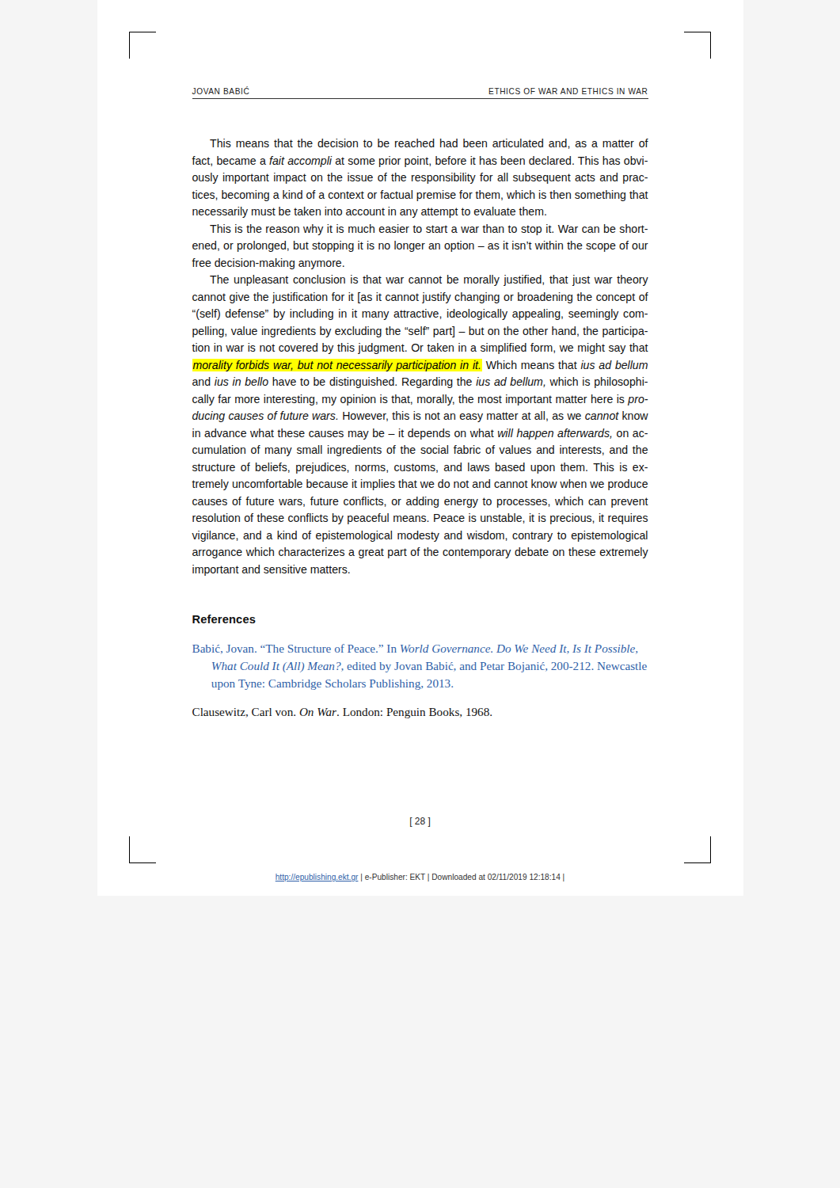Jovan Babić Ethics of War and Ethics in War
This means that the decision to be reached had been articulated and, as a matter of fact, became a fait accompli at some prior point, before it has been declared. This has obviously important impact on the issue of the responsibility for all subsequent acts and practices, becoming a kind of a context or factual premise for them, which is then something that necessarily must be taken into account in any attempt to evaluate them.
This is the reason why it is much easier to start a war than to stop it. War can be shortened, or prolonged, but stopping it is no longer an option – as it isn’t within the scope of our free decision-making anymore.
The unpleasant conclusion is that war cannot be morally justified, that just war theory cannot give the justification for it [as it cannot justify changing or broadening the concept of “(self) defense” by including in it many attractive, ideologically appealing, seemingly compelling, value ingredients by excluding the “self” part] – but on the other hand, the participation in war is not covered by this judgment. Or taken in a simplified form, we might say that morality forbids war, but not necessarily participation in it. Which means that ius ad bellum and ius in bello have to be distinguished. Regarding the ius ad bellum, which is philosophically far more interesting, my opinion is that, morally, the most important matter here is producing causes of future wars. However, this is not an easy matter at all, as we cannot know in advance what these causes may be – it depends on what will happen afterwards, on accumulation of many small ingredients of the social fabric of values and interests, and the structure of beliefs, prejudices, norms, customs, and laws based upon them. This is extremely uncomfortable because it implies that we do not and cannot know when we produce causes of future wars, future conflicts, or adding energy to processes, which can prevent resolution of these conflicts by peaceful means. Peace is unstable, it is precious, it requires vigilance, and a kind of epistemological modesty and wisdom, contrary to epistemological arrogance which characterizes a great part of the contemporary debate on these extremely important and sensitive matters.
References
Babić, Jovan. “The Structure of Peace.” In World Governance. Do We Need It, Is It Possible, What Could It (All) Mean?, edited by Jovan Babić, and Petar Bojanić, 200-212. Newcastle upon Tyne: Cambridge Scholars Publishing, 2013.
Clausewitz, Carl von. On War. London: Penguin Books, 1968.
[ 28 ]
http://epublishing.ekt.gr | e-Publisher: EKT | Downloaded at 02/11/2019 12:18:14 |